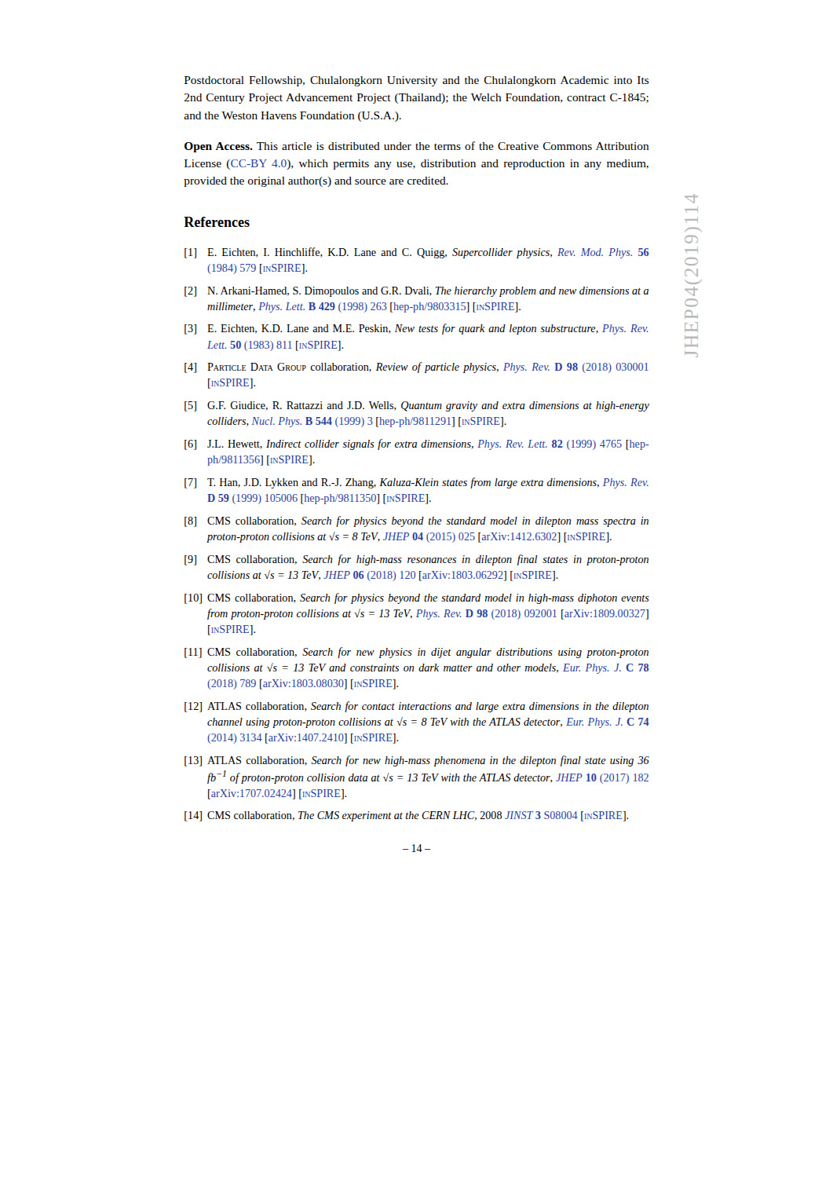JHEP04(2019)114
Postdoctoral Fellowship, Chulalongkorn University and the Chulalongkorn Academic into Its 2nd Century Project Advancement Project (Thailand); the Welch Foundation, contract C-1845; and the Weston Havens Foundation (U.S.A.).
Open Access. This article is distributed under the terms of the Creative Commons Attribution License (CC-BY 4.0), which permits any use, distribution and reproduction in any medium, provided the original author(s) and source are credited.
References
E. Eichten, I. Hinchliffe, K.D. Lane and C. Quigg, Supercollider physics, Rev. Mod. Phys. 56 (1984) 579 [inSPIRE].
N. Arkani-Hamed, S. Dimopoulos and G.R. Dvali, The hierarchy problem and new dimensions at a millimeter, Phys. Lett. B 429 (1998) 263 [hep-ph/9803315] [inSPIRE].
E. Eichten, K.D. Lane and M.E. Peskin, New tests for quark and lepton substructure, Phys. Rev. Lett. 50 (1983) 811 [inSPIRE].
Particle Data Group collaboration, Review of particle physics, Phys. Rev. D 98 (2018) 030001 [inSPIRE].
G.F. Giudice, R. Rattazzi and J.D. Wells, Quantum gravity and extra dimensions at high-energy colliders, Nucl. Phys. B 544 (1999) 3 [hep-ph/9811291] [inSPIRE].
J.L. Hewett, Indirect collider signals for extra dimensions, Phys. Rev. Lett. 82 (1999) 4765 [hep-ph/9811356] [inSPIRE].
T. Han, J.D. Lykken and R.-J. Zhang, Kaluza-Klein states from large extra dimensions, Phys. Rev. D 59 (1999) 105006 [hep-ph/9811350] [inSPIRE].
CMS collaboration, Search for physics beyond the standard model in dilepton mass spectra in proton-proton collisions at √s = 8 TeV, JHEP 04 (2015) 025 [arXiv:1412.6302] [inSPIRE].
CMS collaboration, Search for high-mass resonances in dilepton final states in proton-proton collisions at √s = 13 TeV, JHEP 06 (2018) 120 [arXiv:1803.06292] [inSPIRE].
CMS collaboration, Search for physics beyond the standard model in high-mass diphoton events from proton-proton collisions at √s = 13 TeV, Phys. Rev. D 98 (2018) 092001 [arXiv:1809.00327] [inSPIRE].
CMS collaboration, Search for new physics in dijet angular distributions using proton-proton collisions at √s = 13 TeV and constraints on dark matter and other models, Eur. Phys. J. C 78 (2018) 789 [arXiv:1803.08030] [inSPIRE].
ATLAS collaboration, Search for contact interactions and large extra dimensions in the dilepton channel using proton-proton collisions at √s = 8 TeV with the ATLAS detector, Eur. Phys. J. C 74 (2014) 3134 [arXiv:1407.2410] [inSPIRE].
ATLAS collaboration, Search for new high-mass phenomena in the dilepton final state using 36 fb−1 of proton-proton collision data at √s = 13 TeV with the ATLAS detector, JHEP 10 (2017) 182 [arXiv:1707.02424] [inSPIRE].
CMS collaboration, The CMS experiment at the CERN LHC, 2008 JINST 3 S08004 [inSPIRE].
– 14 –